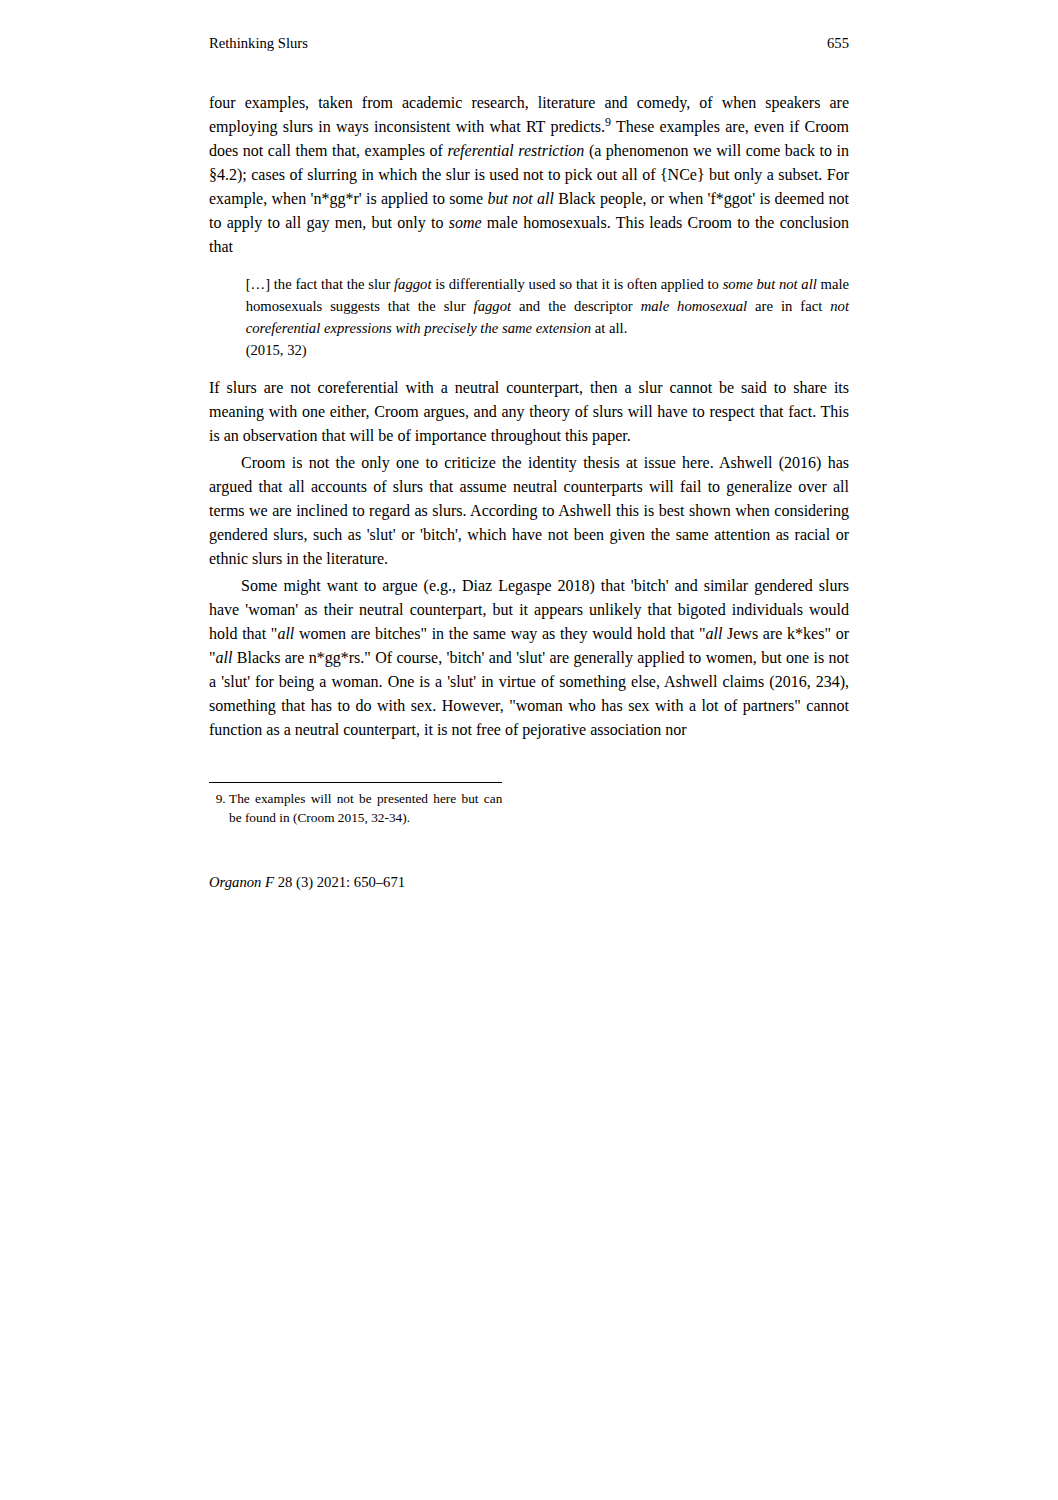Rethinking Slurs 655
four examples, taken from academic research, literature and comedy, of when speakers are employing slurs in ways inconsistent with what RT predicts.9 These examples are, even if Croom does not call them that, examples of referential restriction (a phenomenon we will come back to in §4.2); cases of slurring in which the slur is used not to pick out all of {NCe} but only a subset. For example, when 'n*gg*r' is applied to some but not all Black people, or when 'f*ggot' is deemed not to apply to all gay men, but only to some male homosexuals. This leads Croom to the conclusion that
[…] the fact that the slur faggot is differentially used so that it is often applied to some but not all male homosexuals suggests that the slur faggot and the descriptor male homosexual are in fact not coreferential expressions with precisely the same extension at all. (2015, 32)
If slurs are not coreferential with a neutral counterpart, then a slur cannot be said to share its meaning with one either, Croom argues, and any theory of slurs will have to respect that fact. This is an observation that will be of importance throughout this paper.
Croom is not the only one to criticize the identity thesis at issue here. Ashwell (2016) has argued that all accounts of slurs that assume neutral counterparts will fail to generalize over all terms we are inclined to regard as slurs. According to Ashwell this is best shown when considering gendered slurs, such as 'slut' or 'bitch', which have not been given the same attention as racial or ethnic slurs in the literature.
Some might want to argue (e.g., Diaz Legaspe 2018) that 'bitch' and similar gendered slurs have 'woman' as their neutral counterpart, but it appears unlikely that bigoted individuals would hold that "all women are bitches" in the same way as they would hold that "all Jews are k*kes" or "all Blacks are n*gg*rs." Of course, 'bitch' and 'slut' are generally applied to women, but one is not a 'slut' for being a woman. One is a 'slut' in virtue of something else, Ashwell claims (2016, 234), something that has to do with sex. However, "woman who has sex with a lot of partners" cannot function as a neutral counterpart, it is not free of pejorative association nor
The examples will not be presented here but can be found in (Croom 2015, 32-34).
Organon F 28 (3) 2021: 650–671